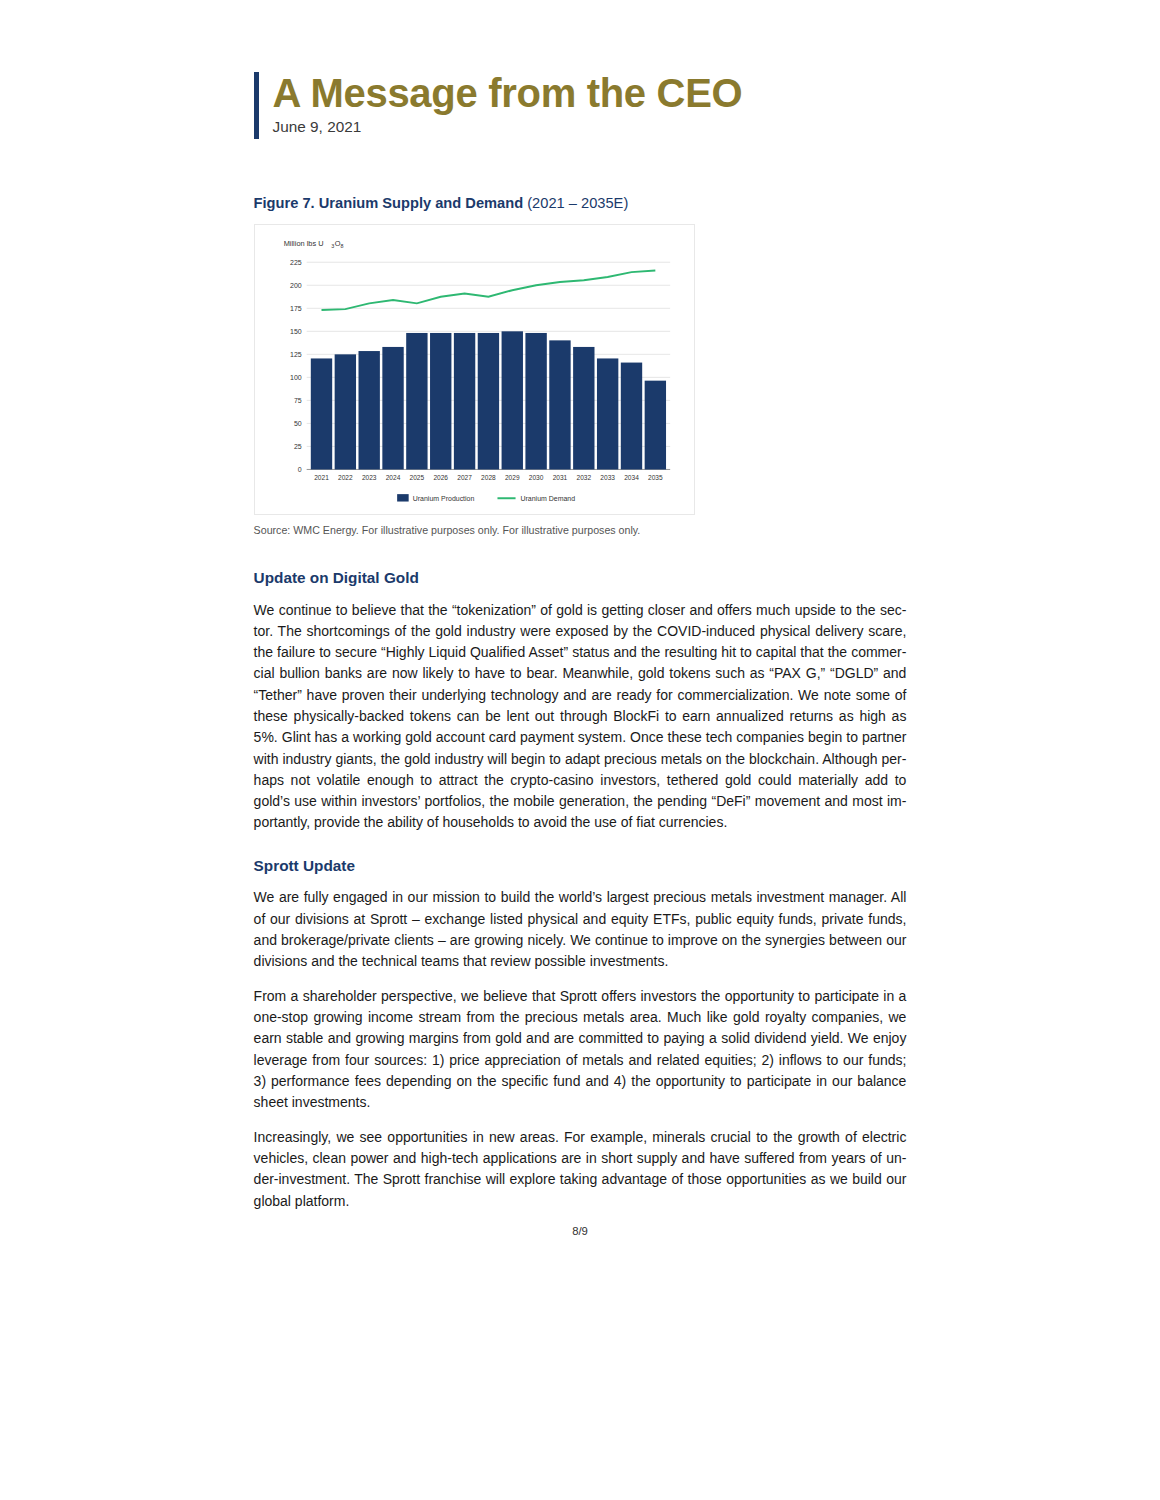A Message from the CEO
June 9, 2021
Figure 7. Uranium Supply and Demand (2021 – 2035E)
Million lbs U 3 O 8 225 200 175 150 125 100 75 50 25 0 2021 2022 2023 2024 2025 2026 2027 2028 2029 2030 2031 2032 2033 2034 2035 Uranium Production Uranium Demand
Source: WMC Energy. For illustrative purposes only. For illustrative purposes only.
Update on Digital Gold
We continue to believe that the “tokenization” of gold is getting closer and offers much upside to the sector. The shortcomings of the gold industry were exposed by the COVID-induced physical delivery scare, the failure to secure “Highly Liquid Qualified Asset” status and the resulting hit to capital that the commercial bullion banks are now likely to have to bear. Meanwhile, gold tokens such as “PAX G,” “DGLD” and “Tether” have proven their underlying technology and are ready for commercialization. We note some of these physically-backed tokens can be lent out through BlockFi to earn annualized returns as high as 5%. Glint has a working gold account card payment system. Once these tech companies begin to partner with industry giants, the gold industry will begin to adapt precious metals on the blockchain. Although perhaps not volatile enough to attract the crypto-casino investors, tethered gold could materially add to gold’s use within investors’ portfolios, the mobile generation, the pending “DeFi” movement and most importantly, provide the ability of households to avoid the use of fiat currencies.
Sprott Update
We are fully engaged in our mission to build the world’s largest precious metals investment manager. All of our divisions at Sprott – exchange listed physical and equity ETFs, public equity funds, private funds, and brokerage/private clients – are growing nicely. We continue to improve on the synergies between our divisions and the technical teams that review possible investments.
From a shareholder perspective, we believe that Sprott offers investors the opportunity to participate in a one-stop growing income stream from the precious metals area. Much like gold royalty companies, we earn stable and growing margins from gold and are committed to paying a solid dividend yield. We enjoy leverage from four sources: 1) price appreciation of metals and related equities; 2) inflows to our funds; 3) performance fees depending on the specific fund and 4) the opportunity to participate in our balance sheet investments.
Increasingly, we see opportunities in new areas. For example, minerals crucial to the growth of electric vehicles, clean power and high-tech applications are in short supply and have suffered from years of under-investment. The Sprott franchise will explore taking advantage of those opportunities as we build our global platform.
8/9